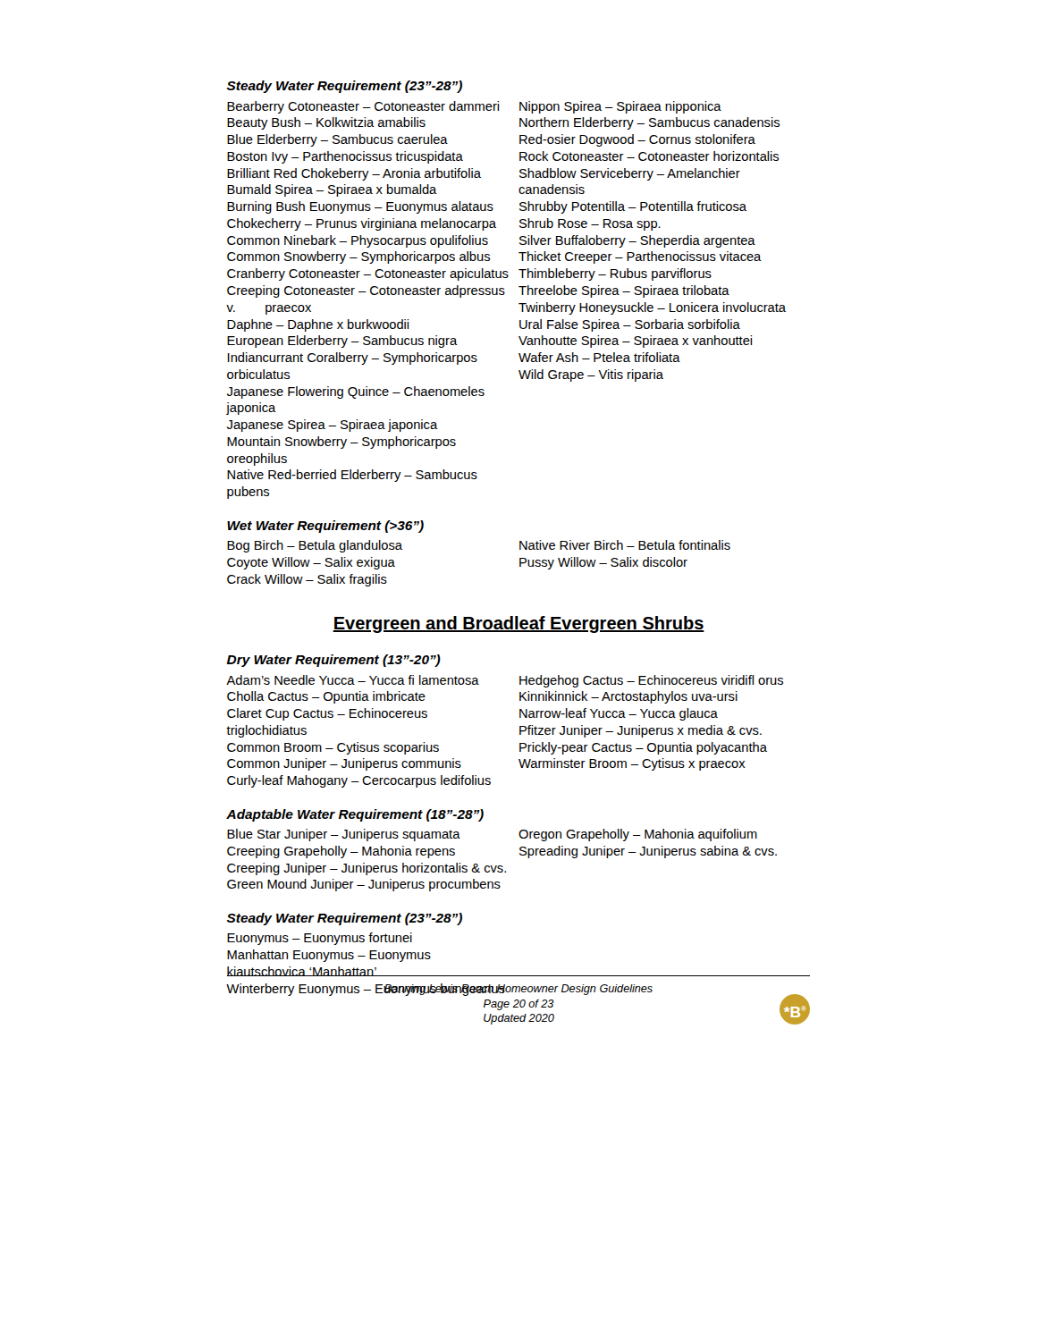Steady Water Requirement (23”-28”)
Bearberry Cotoneaster – Cotoneaster dammeri
Beauty Bush – Kolkwitzia amabilis
Blue Elderberry – Sambucus caerulea
Boston Ivy – Parthenocissus tricuspidata
Brilliant Red Chokeberry – Aronia arbutifolia
Bumald Spirea – Spiraea x bumalda
Burning Bush Euonymus – Euonymus alataus
Chokecherry – Prunus virginiana melanocarpa
Common Ninebark – Physocarpus opulifolius
Common Snowberry – Symphoricarpos albus
Cranberry Cotoneaster – Cotoneaster apiculatus
Creeping Cotoneaster – Cotoneaster adpressus v. praecox
Daphne – Daphne x burkwoodii
European Elderberry – Sambucus nigra
Indiancurrant Coralberry – Symphoricarpos orbiculatus
Japanese Flowering Quince – Chaenomeles japonica
Japanese Spirea – Spiraea japonica
Mountain Snowberry – Symphoricarpos oreophilus
Native Red-berried Elderberry – Sambucus pubens
Nippon Spirea – Spiraea nipponica
Northern Elderberry – Sambucus canadensis
Red-osier Dogwood – Cornus stolonifera
Rock Cotoneaster – Cotoneaster horizontalis
Shadblow Serviceberry – Amelanchier canadensis
Shrubby Potentilla – Potentilla fruticosa
Shrub Rose – Rosa spp.
Silver Buffaloberry – Sheperdia argentea
Thicket Creeper – Parthenocissus vitacea
Thimbleberry – Rubus parviflorus
Threelobe Spirea – Spiraea trilobata
Twinberry Honeysuckle – Lonicera involucrata
Ural False Spirea – Sorbaria sorbifolia
Vanhoutte Spirea – Spiraea x vanhouttei
Wafer Ash – Ptelea trifoliata
Wild Grape – Vitis riparia
Wet Water Requirement (>36”)
Bog Birch – Betula glandulosa
Coyote Willow – Salix exigua
Crack Willow – Salix fragilis
Native River Birch – Betula fontinalis
Pussy Willow – Salix discolor
Evergreen and Broadleaf Evergreen Shrubs
Dry Water Requirement (13”-20”)
Adam’s Needle Yucca – Yucca fi lamentosa
Cholla Cactus – Opuntia imbricate
Claret Cup Cactus – Echinocereus triglochidiatus
Common Broom – Cytisus scoparius
Common Juniper – Juniperus communis
Curly-leaf Mahogany – Cercocarpus ledifolius
Hedgehog Cactus – Echinocereus viridifl orus
Kinnikinnick – Arctostaphylos uva-ursi
Narrow-leaf Yucca – Yucca glauca
Pfitzer Juniper – Juniperus x media & cvs.
Prickly-pear Cactus – Opuntia polyacantha
Warminster Broom – Cytisus x praecox
Adaptable Water Requirement (18”-28”)
Blue Star Juniper – Juniperus squamata
Creeping Grapeholly – Mahonia repens
Creeping Juniper – Juniperus horizontalis & cvs.
Green Mound Juniper – Juniperus procumbens
Oregon Grapeholly – Mahonia aquifolium
Spreading Juniper – Juniperus sabina & cvs.
Steady Water Requirement (23”-28”)
Euonymus – Euonymus fortunei
Manhattan Euonymus – Euonymus kiautschovica ‘Manhattan’
Winterberry Euonymus – Euonymus bungeanus
Banning Lewis Ranch Homeowner Design Guidelines
Page 20 of 23
Updated 2020
*B®